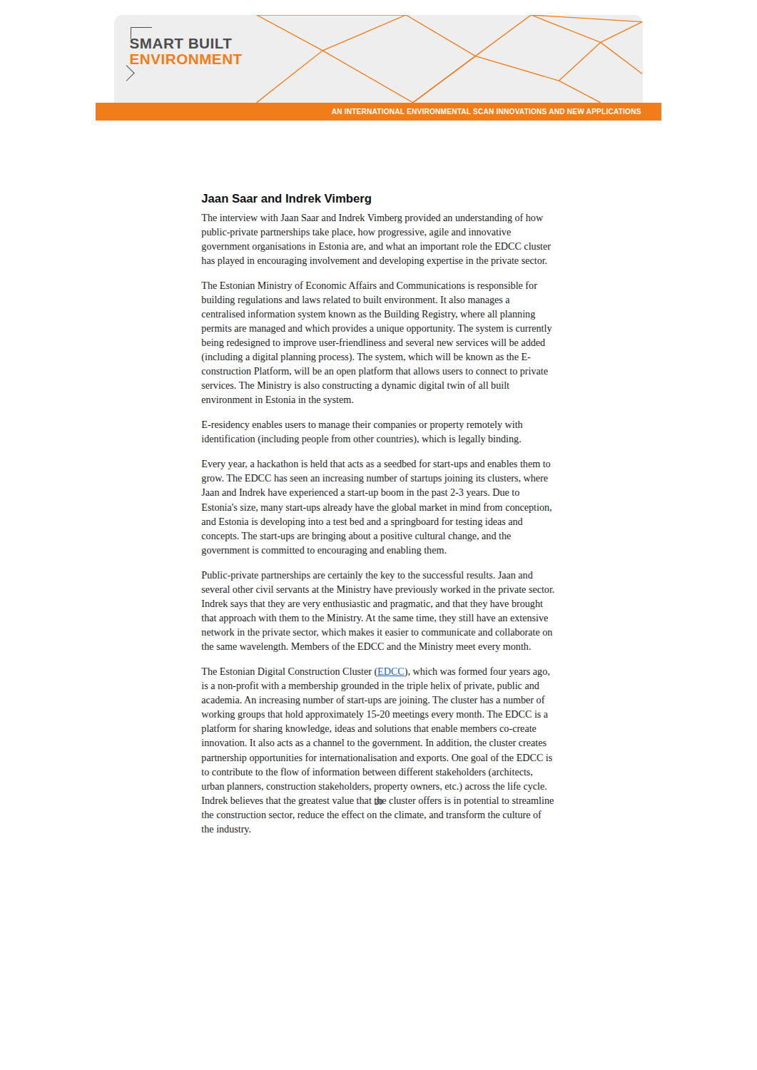SMART BUILT ENVIRONMENT
AN INTERNATIONAL ENVIRONMENTAL SCAN INNOVATIONS AND NEW APPLICATIONS
Jaan Saar and Indrek Vimberg
The interview with Jaan Saar and Indrek Vimberg provided an understanding of how public-private partnerships take place, how progressive, agile and innovative government organisations in Estonia are, and what an important role the EDCC cluster has played in encouraging involvement and developing expertise in the private sector.
The Estonian Ministry of Economic Affairs and Communications is responsible for building regulations and laws related to built environment. It also manages a centralised information system known as the Building Registry, where all planning permits are managed and which provides a unique opportunity. The system is currently being redesigned to improve user-friendliness and several new services will be added (including a digital planning process). The system, which will be known as the E-construction Platform, will be an open platform that allows users to connect to private services. The Ministry is also constructing a dynamic digital twin of all built environment in Estonia in the system.
E-residency enables users to manage their companies or property remotely with identification (including people from other countries), which is legally binding.
Every year, a hackathon is held that acts as a seedbed for start-ups and enables them to grow. The EDCC has seen an increasing number of startups joining its clusters, where Jaan and Indrek have experienced a start-up boom in the past 2-3 years. Due to Estonia's size, many start-ups already have the global market in mind from conception, and Estonia is developing into a test bed and a springboard for testing ideas and concepts. The start-ups are bringing about a positive cultural change, and the government is committed to encouraging and enabling them.
Public-private partnerships are certainly the key to the successful results. Jaan and several other civil servants at the Ministry have previously worked in the private sector. Indrek says that they are very enthusiastic and pragmatic, and that they have brought that approach with them to the Ministry. At the same time, they still have an extensive network in the private sector, which makes it easier to communicate and collaborate on the same wavelength. Members of the EDCC and the Ministry meet every month.
The Estonian Digital Construction Cluster (EDCC), which was formed four years ago, is a non-profit with a membership grounded in the triple helix of private, public and academia. An increasing number of start-ups are joining. The cluster has a number of working groups that hold approximately 15-20 meetings every month. The EDCC is a platform for sharing knowledge, ideas and solutions that enable members co-create innovation. It also acts as a channel to the government. In addition, the cluster creates partnership opportunities for internationalisation and exports. One goal of the EDCC is to contribute to the flow of information between different stakeholders (architects, urban planners, construction stakeholders, property owners, etc.) across the life cycle. Indrek believes that the greatest value that the cluster offers is in potential to streamline the construction sector, reduce the effect on the climate, and transform the culture of the industry.
20